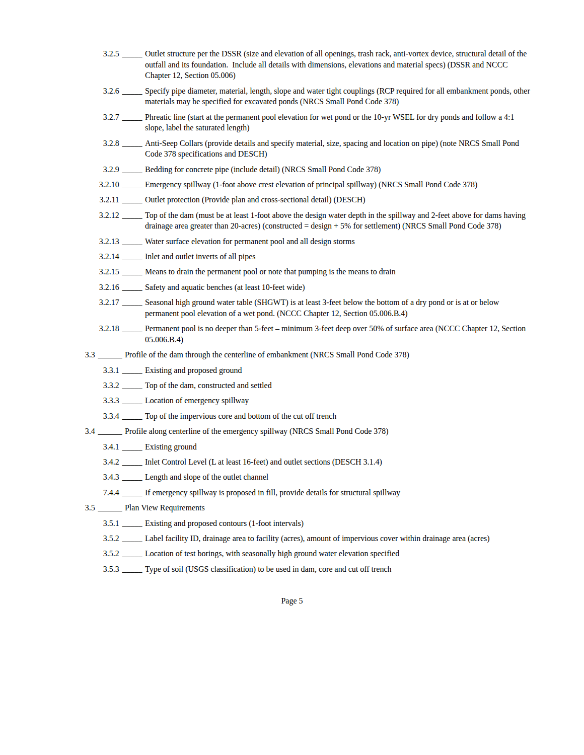3.2.5_____ Outlet structure per the DSSR (size and elevation of all openings, trash rack, anti-vortex device, structural detail of the outfall and its foundation. Include all details with dimensions, elevations and material specs) (DSSR and NCCC Chapter 12, Section 05.006)
3.2.6_____ Specify pipe diameter, material, length, slope and water tight couplings (RCP required for all embankment ponds, other materials may be specified for excavated ponds (NRCS Small Pond Code 378)
3.2.7_____ Phreatic line (start at the permanent pool elevation for wet pond or the 10-yr WSEL for dry ponds and follow a 4:1 slope, label the saturated length)
3.2.8_____ Anti-Seep Collars (provide details and specify material, size, spacing and location on pipe) (note NRCS Small Pond Code 378 specifications and DESCH)
3.2.9_____ Bedding for concrete pipe (include detail) (NRCS Small Pond Code 378)
3.2.10_____ Emergency spillway (1-foot above crest elevation of principal spillway) (NRCS Small Pond Code 378)
3.2.11_____ Outlet protection (Provide plan and cross-sectional detail) (DESCH)
3.2.12_____ Top of the dam (must be at least 1-foot above the design water depth in the spillway and 2-feet above for dams having drainage area greater than 20-acres) (constructed = design + 5% for settlement) (NRCS Small Pond Code 378)
3.2.13_____ Water surface elevation for permanent pool and all design storms
3.2.14_____ Inlet and outlet inverts of all pipes
3.2.15_____ Means to drain the permanent pool or note that pumping is the means to drain
3.2.16_____ Safety and aquatic benches (at least 10-feet wide)
3.2.17_____ Seasonal high ground water table (SHGWT) is at least 3-feet below the bottom of a dry pond or is at or below permanent pool elevation of a wet pond. (NCCC Chapter 12, Section 05.006.B.4)
3.2.18_____ Permanent pool is no deeper than 5-feet – minimum 3-feet deep over 50% of surface area (NCCC Chapter 12, Section 05.006.B.4)
3.3______ Profile of the dam through the centerline of embankment (NRCS Small Pond Code 378)
3.3.1_____ Existing and proposed ground
3.3.2_____ Top of the dam, constructed and settled
3.3.3_____ Location of emergency spillway
3.3.4_____ Top of the impervious core and bottom of the cut off trench
3.4______ Profile along centerline of the emergency spillway (NRCS Small Pond Code 378)
3.4.1_____ Existing ground
3.4.2_____ Inlet Control Level (L at least 16-feet) and outlet sections (DESCH 3.1.4)
3.4.3_____ Length and slope of the outlet channel
7.4.4_____ If emergency spillway is proposed in fill, provide details for structural spillway
3.5______ Plan View Requirements
3.5.1_____ Existing and proposed contours (1-foot intervals)
3.5.2_____ Label facility ID, drainage area to facility (acres), amount of impervious cover within drainage area (acres)
3.5.2_____ Location of test borings, with seasonally high ground water elevation specified
3.5.3_____ Type of soil (USGS classification) to be used in dam, core and cut off trench
Page 5